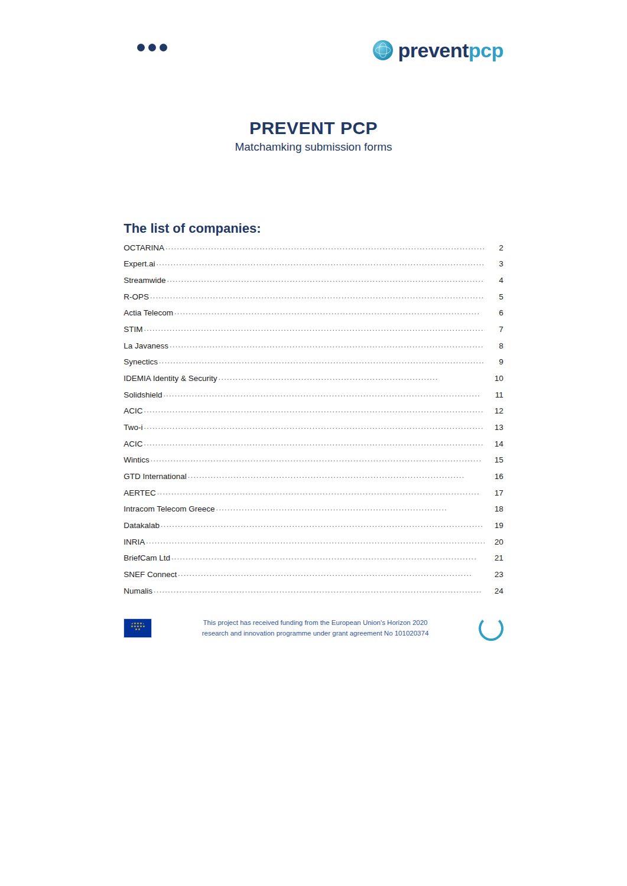preventpcp
PREVENT PCP
Matchamking submission forms
The list of companies:
OCTARINA.................................................................................................................. 2
Expert.ai..................................................................................................................... 3
Streamwide............................................................................................................... 4
R-OPS....................................................................................................................... 5
Actia Telecom........................................................................................................... 6
STIM......................................................................................................................... 7
La Javaness.............................................................................................................. 8
Synectics.................................................................................................................. 9
IDEMIA Identity & Security............................................................................. 10
Solidshield............................................................................................................... 11
ACIC....................................................................................................................... 12
Two-i....................................................................................................................... 13
ACIC....................................................................................................................... 14
Wintics.................................................................................................................... 15
GTD International................................................................................................. 16
AERTEC................................................................................................................. 17
Intracom Telecom Greece................................................................................. 18
Datakalab................................................................................................................. 19
INRIA....................................................................................................................... 20
BriefCam Ltd........................................................................................................... 21
SNEF Connect....................................................................................................... 23
Numalis................................................................................................................... 24
This project has received funding from the European Union's Horizon 2020
research and innovation programme under grant agreement No 101020374